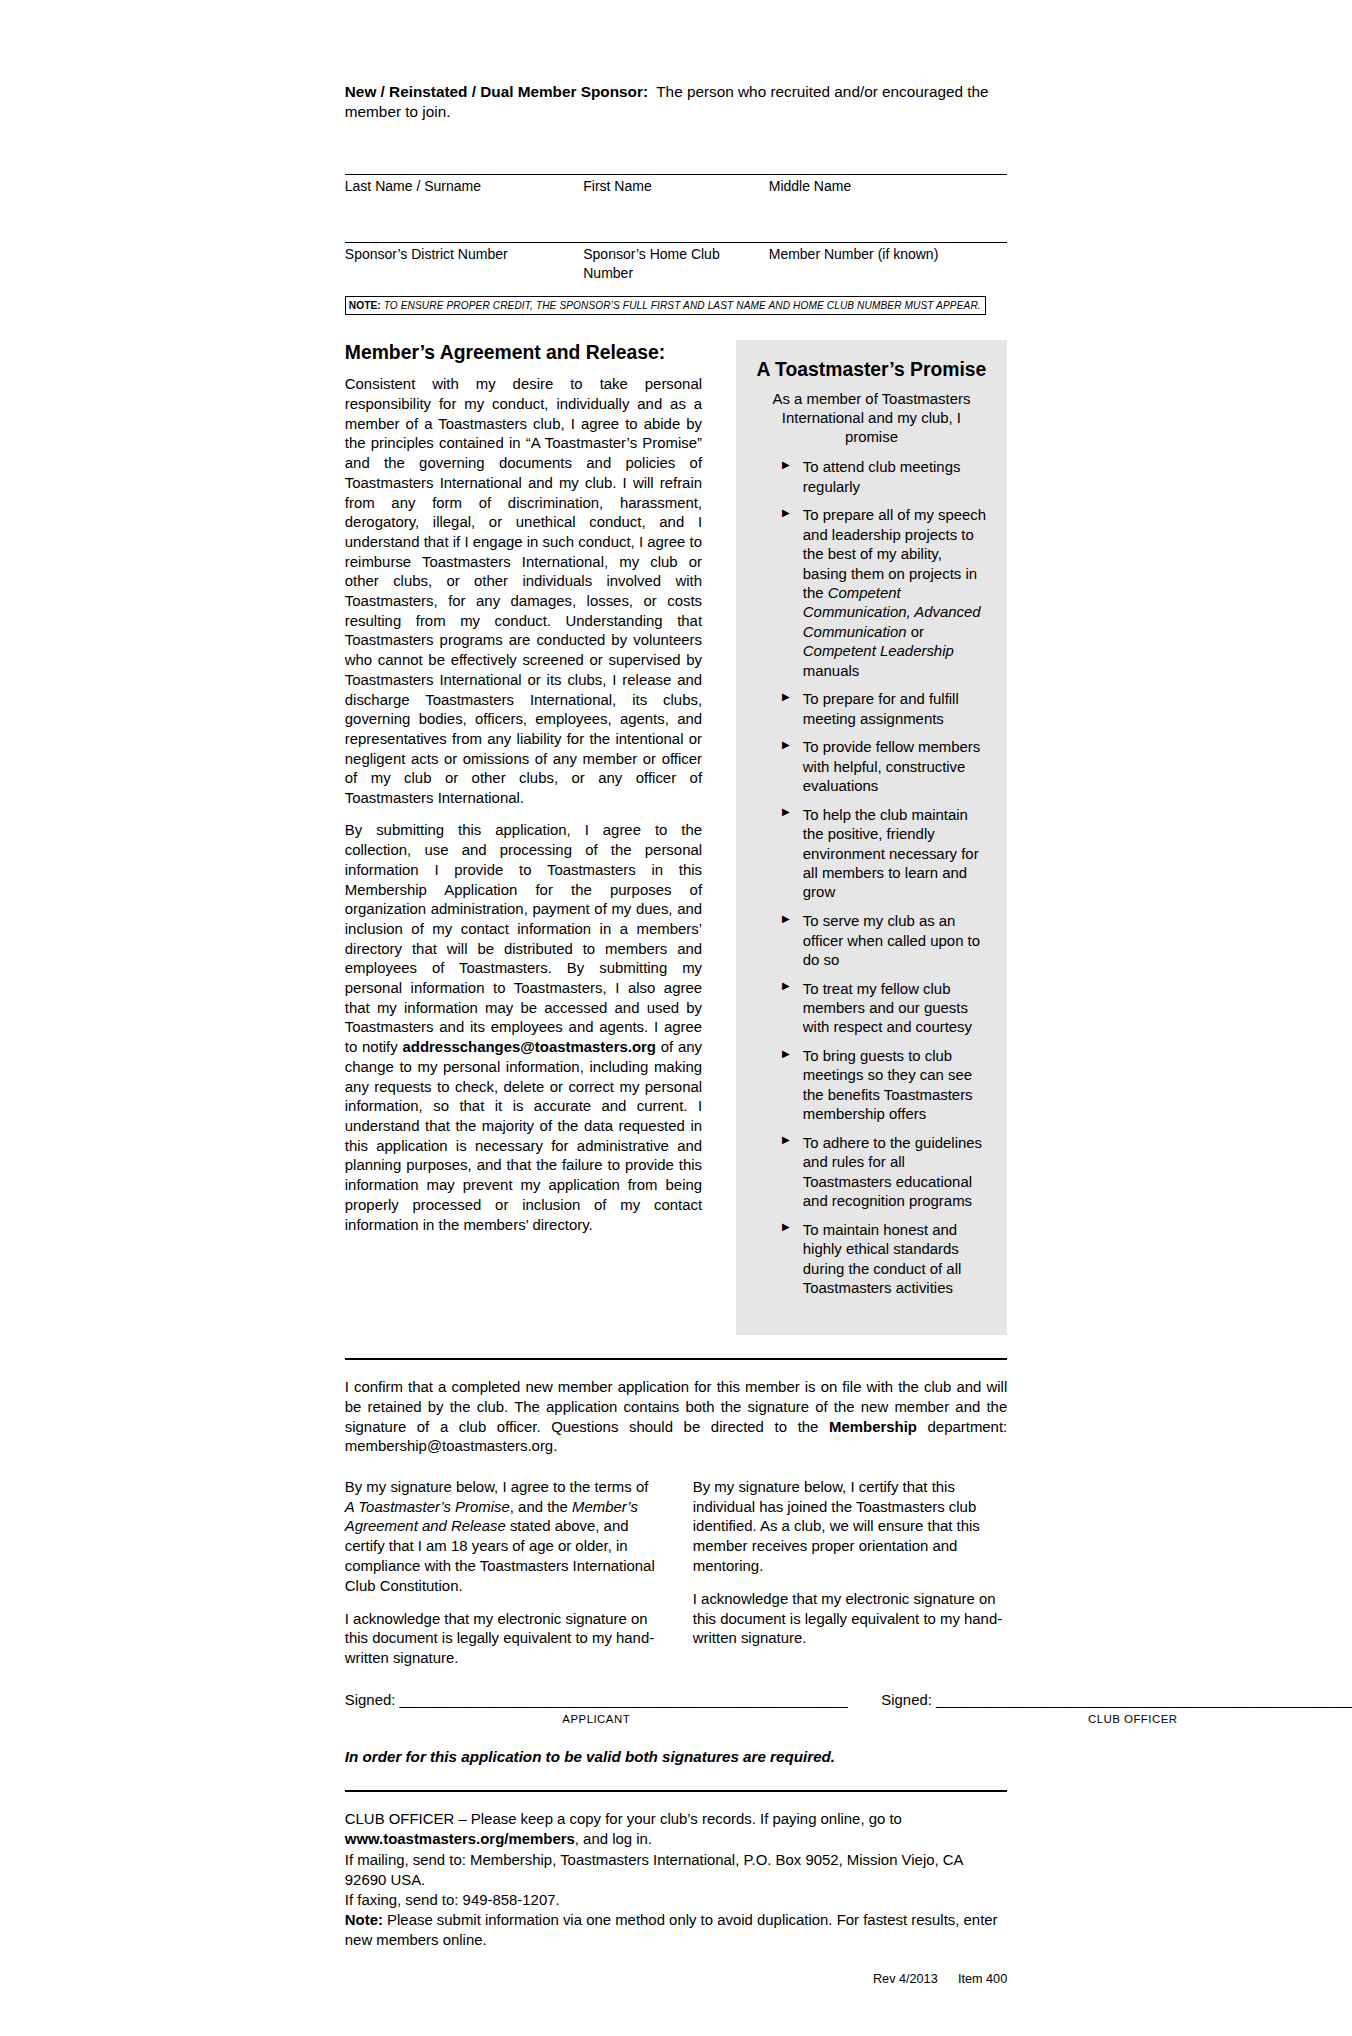New / Reinstated / Dual Member Sponsor: The person who recruited and/or encouraged the member to join.
Last Name / Surname First Name Middle Name
Sponsor’s District Number Sponsor’s Home Club Number Member Number (if known)
NOTE: TO ENSURE PROPER CREDIT, THE SPONSOR’S FULL FIRST AND LAST NAME AND HOME CLUB NUMBER MUST APPEAR.
Member’s Agreement and Release:
Consistent with my desire to take personal responsibility for my conduct, individually and as a member of a Toastmasters club, I agree to abide by the principles contained in “A Toastmaster’s Promise” and the governing documents and policies of Toastmasters International and my club. I will refrain from any form of discrimination, harassment, derogatory, illegal, or unethical conduct, and I understand that if I engage in such conduct, I agree to reimburse Toastmasters International, my club or other clubs, or other individuals involved with Toastmasters, for any damages, losses, or costs resulting from my conduct. Understanding that Toastmasters programs are conducted by volunteers who cannot be effectively screened or supervised by Toastmasters International or its clubs, I release and discharge Toastmasters International, its clubs, governing bodies, officers, employees, agents, and representatives from any liability for the intentional or negligent acts or omissions of any member or officer of my club or other clubs, or any officer of Toastmasters International.
By submitting this application, I agree to the collection, use and processing of the personal information I provide to Toastmasters in this Membership Application for the purposes of organization administration, payment of my dues, and inclusion of my contact information in a members’ directory that will be distributed to members and employees of Toastmasters. By submitting my personal information to Toastmasters, I also agree that my information may be accessed and used by Toastmasters and its employees and agents. I agree to notify addresschanges@toastmasters.org of any change to my personal information, including making any requests to check, delete or correct my personal information, so that it is accurate and current. I understand that the majority of the data requested in this application is necessary for administrative and planning purposes, and that the failure to provide this information may prevent my application from being properly processed or inclusion of my contact information in the members’ directory.
A Toastmaster’s Promise
As a member of Toastmasters International and my club, I promise
To attend club meetings regularly
To prepare all of my speech and leadership projects to the best of my ability, basing them on projects in the Competent Communication, Advanced Communication or Competent Leadership manuals
To prepare for and fulfill meeting assignments
To provide fellow members with helpful, constructive evaluations
To help the club maintain the positive, friendly environment necessary for all members to learn and grow
To serve my club as an officer when called upon to do so
To treat my fellow club members and our guests with respect and courtesy
To bring guests to club meetings so they can see the benefits Toastmasters membership offers
To adhere to the guidelines and rules for all Toastmasters educational and recognition programs
To maintain honest and highly ethical standards during the conduct of all Toastmasters activities
I confirm that a completed new member application for this member is on file with the club and will be retained by the club. The application contains both the signature of the new member and the signature of a club officer. Questions should be directed to the Membership department: membership@toastmasters.org.
By my signature below, I agree to the terms of A Toastmaster’s Promise, and the Member’s Agreement and Release stated above, and certify that I am 18 years of age or older, in compliance with the Toastmasters International Club Constitution.
I acknowledge that my electronic signature on this document is legally equivalent to my hand-written signature.
By my signature below, I certify that this individual has joined the Toastmasters club identified. As a club, we will ensure that this member receives proper orientation and mentoring.
I acknowledge that my electronic signature on this document is legally equivalent to my hand-written signature.
Signed: ______________________________________________________
APPLICANT
Signed: ______________________________________________________
CLUB OFFICER
In order for this application to be valid both signatures are required.
CLUB OFFICER – Please keep a copy for your club’s records. If paying online, go to www.toastmasters.org/members, and log in.
If mailing, send to: Membership, Toastmasters International, P.O. Box 9052, Mission Viejo, CA 92690 USA.
If faxing, send to: 949-858-1207.
Note: Please submit information via one method only to avoid duplication. For fastest results, enter new members online.
Rev 4/2013Item 400